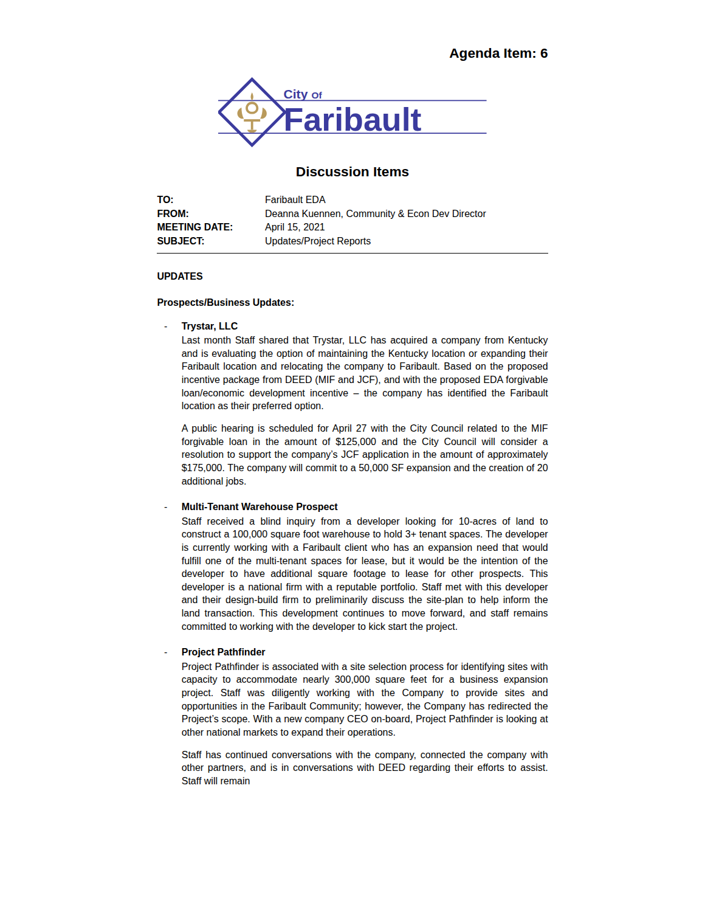Agenda Item: 6
City Of Faribault
Discussion Items
| TO: | Faribault EDA |
| FROM: | Deanna Kuennen, Community & Econ Dev Director |
| MEETING DATE: | April 15, 2021 |
| SUBJECT: | Updates/Project Reports |
UPDATES
Prospects/Business Updates:
Trystar, LLC
Last month Staff shared that Trystar, LLC has acquired a company from Kentucky and is evaluating the option of maintaining the Kentucky location or expanding their Faribault location and relocating the company to Faribault. Based on the proposed incentive package from DEED (MIF and JCF), and with the proposed EDA forgivable loan/economic development incentive – the company has identified the Faribault location as their preferred option.
A public hearing is scheduled for April 27 with the City Council related to the MIF forgivable loan in the amount of $125,000 and the City Council will consider a resolution to support the company’s JCF application in the amount of approximately $175,000. The company will commit to a 50,000 SF expansion and the creation of 20 additional jobs.
Multi-Tenant Warehouse Prospect
Staff received a blind inquiry from a developer looking for 10-acres of land to construct a 100,000 square foot warehouse to hold 3+ tenant spaces. The developer is currently working with a Faribault client who has an expansion need that would fulfill one of the multi-tenant spaces for lease, but it would be the intention of the developer to have additional square footage to lease for other prospects. This developer is a national firm with a reputable portfolio. Staff met with this developer and their design-build firm to preliminarily discuss the site-plan to help inform the land transaction. This development continues to move forward, and staff remains committed to working with the developer to kick start the project.
Project Pathfinder
Project Pathfinder is associated with a site selection process for identifying sites with capacity to accommodate nearly 300,000 square feet for a business expansion project. Staff was diligently working with the Company to provide sites and opportunities in the Faribault Community; however, the Company has redirected the Project’s scope. With a new company CEO on-board, Project Pathfinder is looking at other national markets to expand their operations.
Staff has continued conversations with the company, connected the company with other partners, and is in conversations with DEED regarding their efforts to assist. Staff will remain